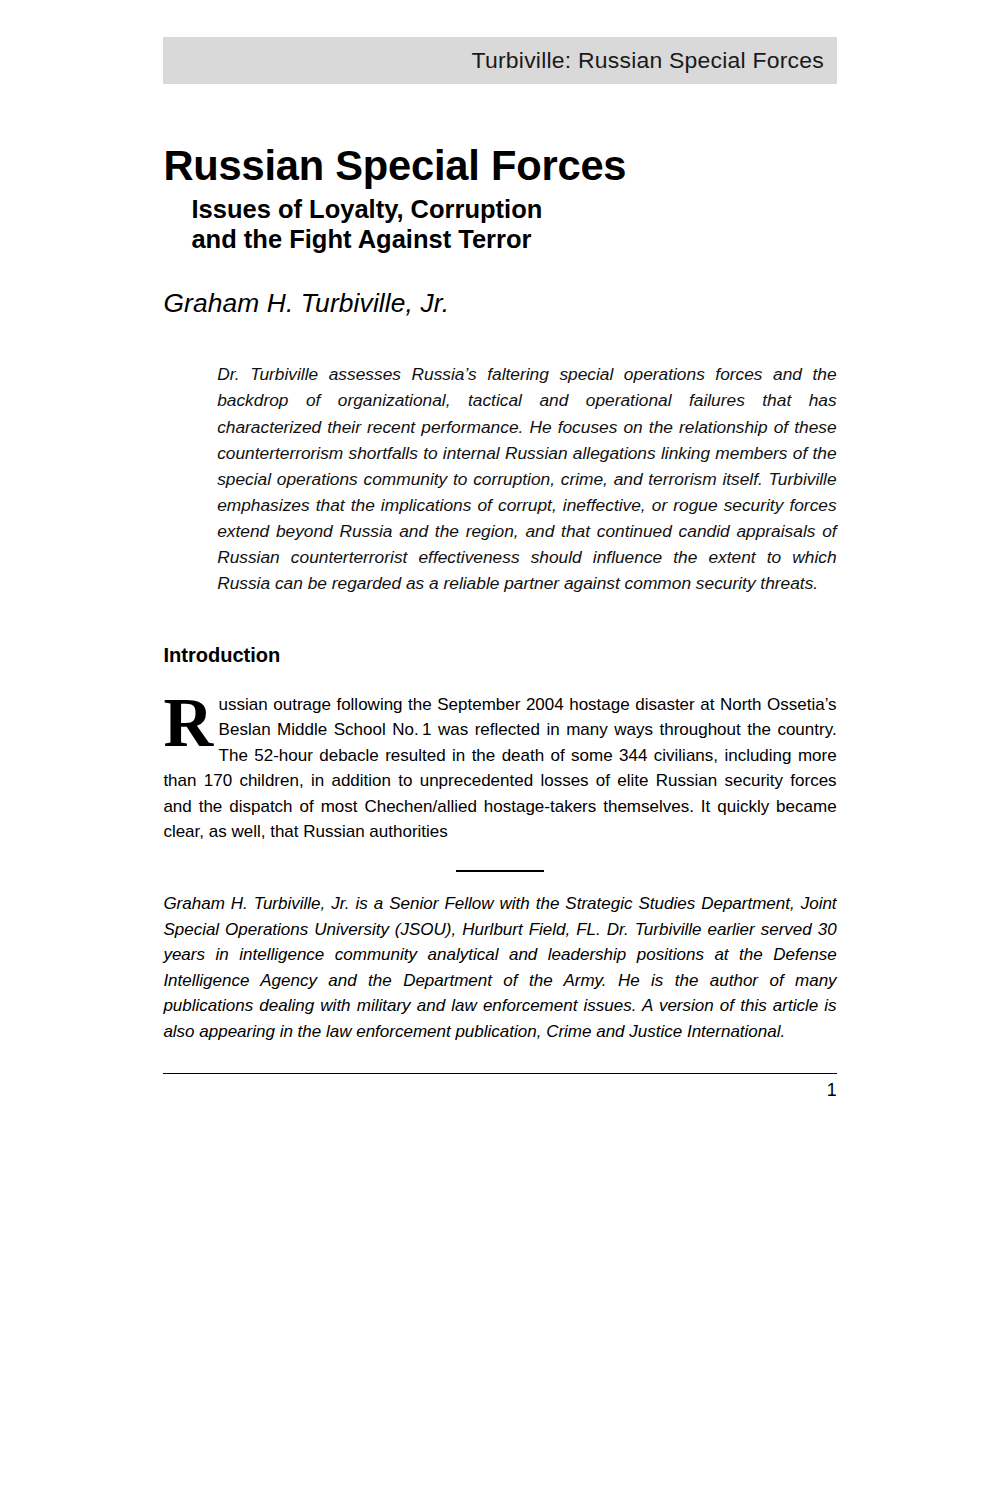Turbiville: Russian Special Forces
Russian Special Forces
Issues of Loyalty, Corruption
and the Fight Against Terror
Graham H. Turbiville, Jr.
Dr. Turbiville assesses Russia’s faltering special operations forces and the backdrop of organizational, tactical and operational failures that has characterized their recent performance. He focuses on the relationship of these counterterrorism shortfalls to internal Russian allegations linking members of the special operations community to corruption, crime, and terrorism itself. Turbiville emphasizes that the implications of corrupt, ineffective, or rogue security forces extend beyond Russia and the region, and that continued candid appraisals of Russian counterterrorist effectiveness should influence the extent to which Russia can be regarded as a reliable partner against common security threats.
Introduction
Russian outrage following the September 2004 hostage disaster at North Ossetia’s Beslan Middle School No. 1 was reflected in many ways throughout the country. The 52-hour debacle resulted in the death of some 344 civilians, including more than 170 children, in addition to unprecedented losses of elite Russian security forces and the dispatch of most Chechen/allied hostage-takers themselves. It quickly became clear, as well, that Russian authorities
Graham H. Turbiville, Jr. is a Senior Fellow with the Strategic Studies Department, Joint Special Operations University (JSOU), Hurlburt Field, FL. Dr. Turbiville earlier served 30 years in intelligence community analytical and leadership positions at the Defense Intelligence Agency and the Department of the Army. He is the author of many publications dealing with military and law enforcement issues. A version of this article is also appearing in the law enforcement publication, Crime and Justice International.
1